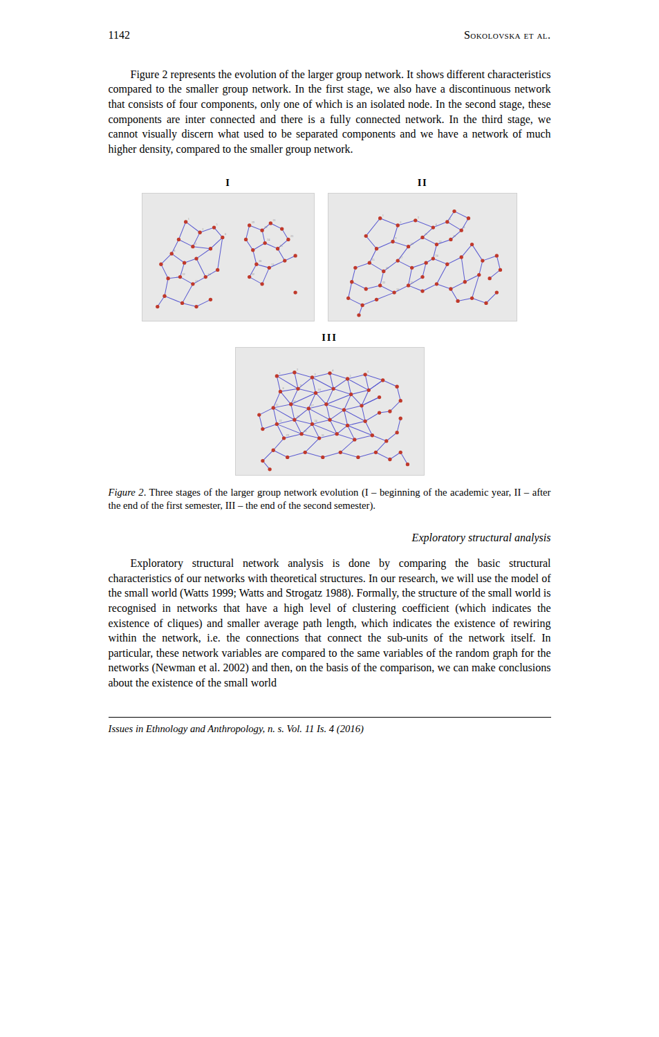1142 Sokolovska et al.
Figure 2 represents the evolution of the larger group network. It shows different characteristics compared to the smaller group network. In the first stage, we also have a discontinuous network that consists of four components, only one of which is an isolated node. In the second stage, these components are inter connected and there is a fully connected network. In the third stage, we cannot visually discern what used to be separated components and we have a network of much higher density, compared to the smaller group network.
I
123 568 121314 192021 232425 303132
II
123 456 91011 151617 222324 333435
III
123 456 8910 151617 222324 293031
Figure 2. Three stages of the larger group network evolution (I – beginning of the academic year, II – after the end of the first semester, III – the end of the second semester).
Exploratory structural analysis
Exploratory structural network analysis is done by comparing the basic structural characteristics of our networks with theoretical structures. In our research, we will use the model of the small world (Watts 1999; Watts and Strogatz 1988). Formally, the structure of the small world is recognised in networks that have a high level of clustering coefficient (which indicates the existence of cliques) and smaller average path length, which indicates the existence of rewiring within the network, i.e. the connections that connect the sub-units of the network itself. In particular, these network variables are compared to the same variables of the random graph for the networks (Newman et al. 2002) and then, on the basis of the comparison, we can make conclusions about the existence of the small world
Issues in Ethnology and Anthropology, n. s. Vol. 11 Is. 4 (2016)